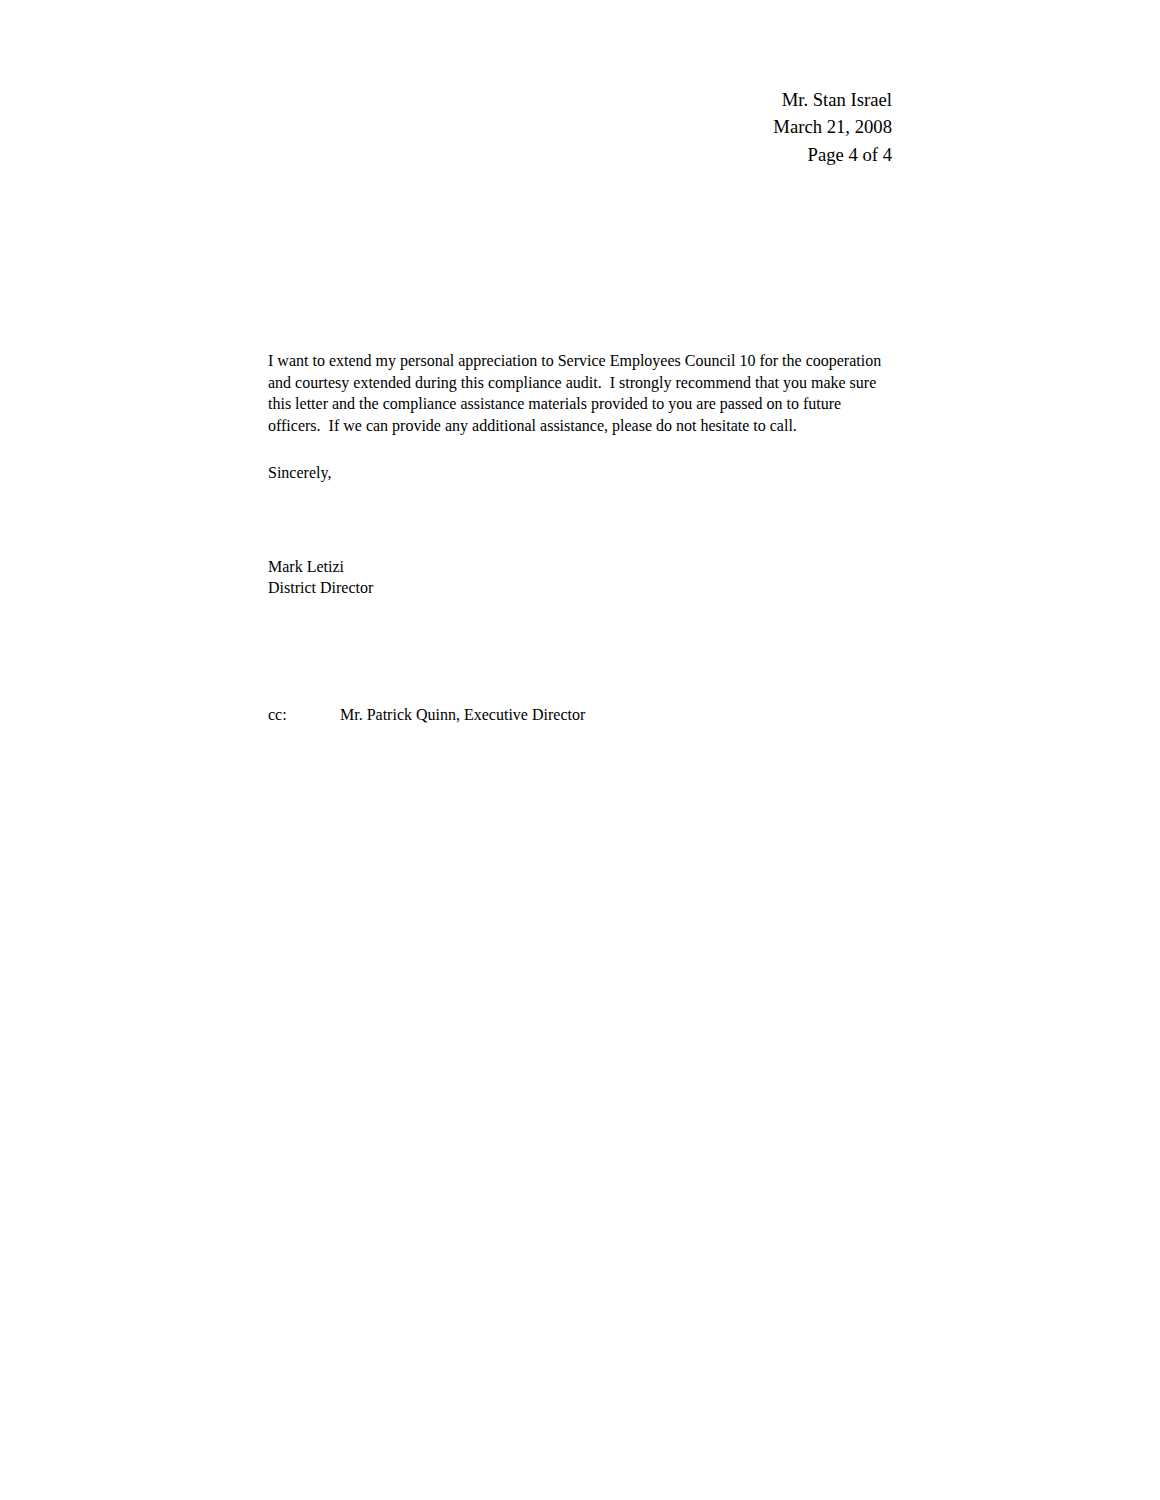Mr. Stan Israel
March 21, 2008
Page 4 of 4
I want to extend my personal appreciation to Service Employees Council 10 for the cooperation and courtesy extended during this compliance audit. I strongly recommend that you make sure this letter and the compliance assistance materials provided to you are passed on to future officers. If we can provide any additional assistance, please do not hesitate to call.
Sincerely,
Mark Letizi
District Director
cc: Mr. Patrick Quinn, Executive Director